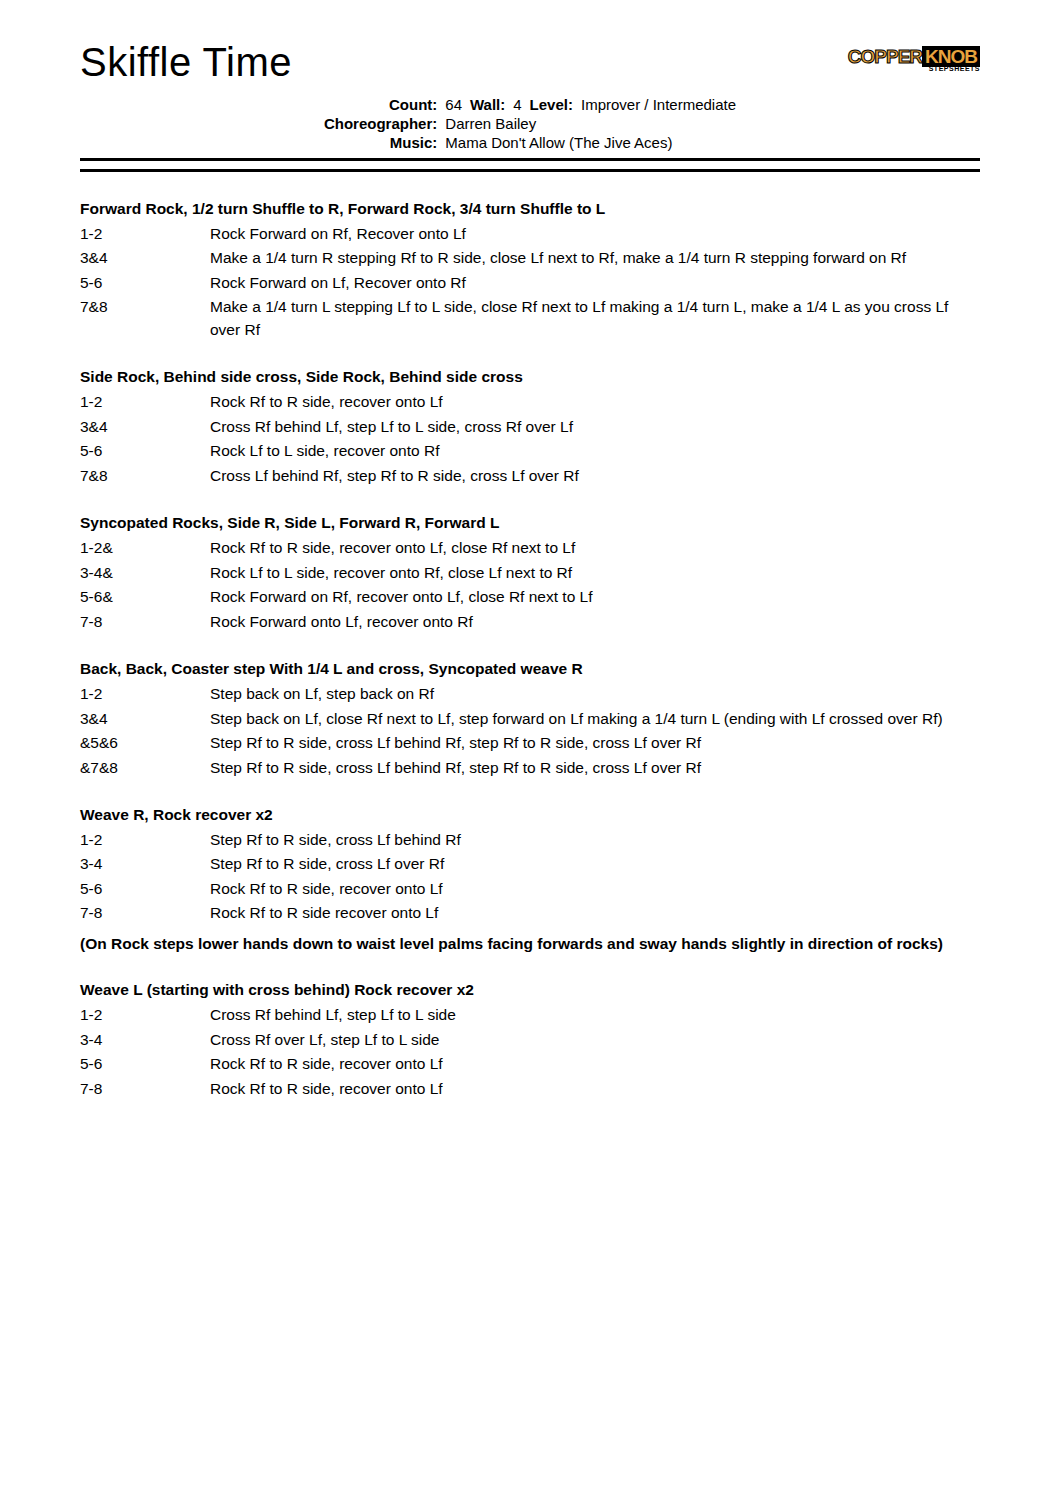Skiffle Time
COPPER KNOB STEPSHEETS
| Count: | 64 | Wall: | 4 | Level: | Improver / Intermediate |
| Choreographer: | Darren Bailey |
| Music: | Mama Don't Allow (The Jive Aces) |
Forward Rock, 1/2 turn Shuffle to R, Forward Rock, 3/4 turn Shuffle to L
| 1-2 | Rock Forward on Rf, Recover onto Lf |
| 3&4 | Make a 1/4 turn R stepping Rf to R side, close Lf next to Rf, make a 1/4 turn R stepping forward on Rf |
| 5-6 | Rock Forward on Lf, Recover onto Rf |
| 7&8 | Make a 1/4 turn L stepping Lf to L side, close Rf next to Lf making a 1/4 turn L, make a 1/4 L as you cross Lf over Rf |
Side Rock, Behind side cross, Side Rock, Behind side cross
| 1-2 | Rock Rf to R side, recover onto Lf |
| 3&4 | Cross Rf behind Lf, step Lf to L side, cross Rf over Lf |
| 5-6 | Rock Lf to L side, recover onto Rf |
| 7&8 | Cross Lf behind Rf, step Rf to R side, cross Lf over Rf |
Syncopated Rocks, Side R, Side L, Forward R, Forward L
| 1-2& | Rock Rf to R side, recover onto Lf, close Rf next to Lf |
| 3-4& | Rock Lf to L side, recover onto Rf, close Lf next to Rf |
| 5-6& | Rock Forward on Rf, recover onto Lf, close Rf next to Lf |
| 7-8 | Rock Forward onto Lf, recover onto Rf |
Back, Back, Coaster step With 1/4 L and cross, Syncopated weave R
| 1-2 | Step back on Lf, step back on Rf |
| 3&4 | Step back on Lf, close Rf next to Lf, step forward on Lf making a 1/4 turn L (ending with Lf crossed over Rf) |
| &5&6 | Step Rf to R side, cross Lf behind Rf, step Rf to R side, cross Lf over Rf |
| &7&8 | Step Rf to R side, cross Lf behind Rf, step Rf to R side, cross Lf over Rf |
Weave R, Rock recover x2
| 1-2 | Step Rf to R side, cross Lf behind Rf |
| 3-4 | Step Rf to R side, cross Lf over Rf |
| 5-6 | Rock Rf to R side, recover onto Lf |
| 7-8 | Rock Rf to R side recover onto Lf |
(On Rock steps lower hands down to waist level palms facing forwards and sway hands slightly in direction of rocks)
Weave L (starting with cross behind) Rock recover x2
| 1-2 | Cross Rf behind Lf, step Lf to L side |
| 3-4 | Cross Rf over Lf, step Lf to L side |
| 5-6 | Rock Rf to R side, recover onto Lf |
| 7-8 | Rock Rf to R side, recover onto Lf |